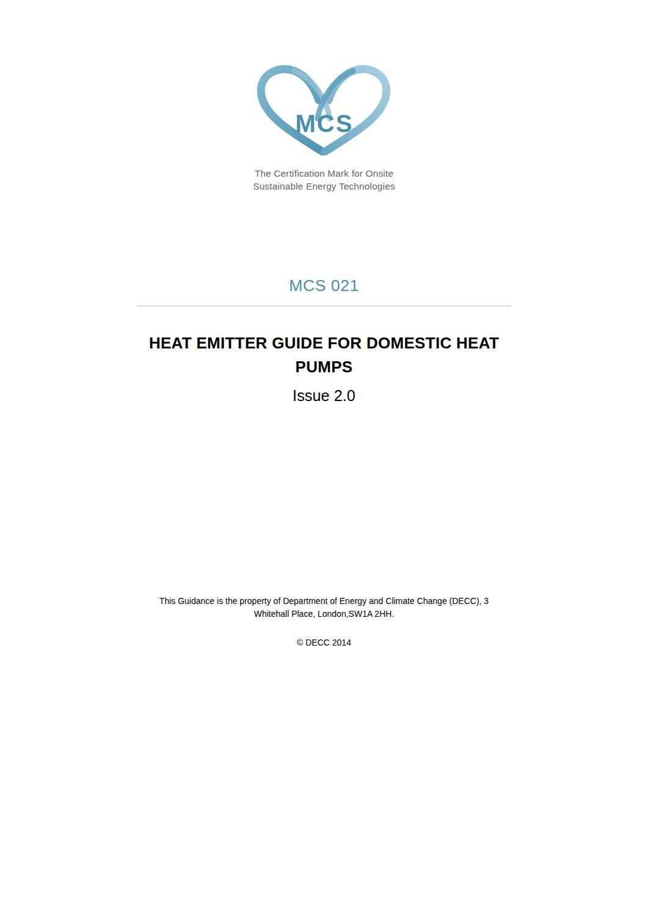MCS
The Certification Mark for Onsite
Sustainable Energy Technologies
MCS 021
HEAT EMITTER GUIDE FOR DOMESTIC HEAT
PUMPS
Issue 2.0
This Guidance is the property of Department of Energy and Climate Change (DECC), 3
Whitehall Place, London,SW1A 2HH.
© DECC 2014